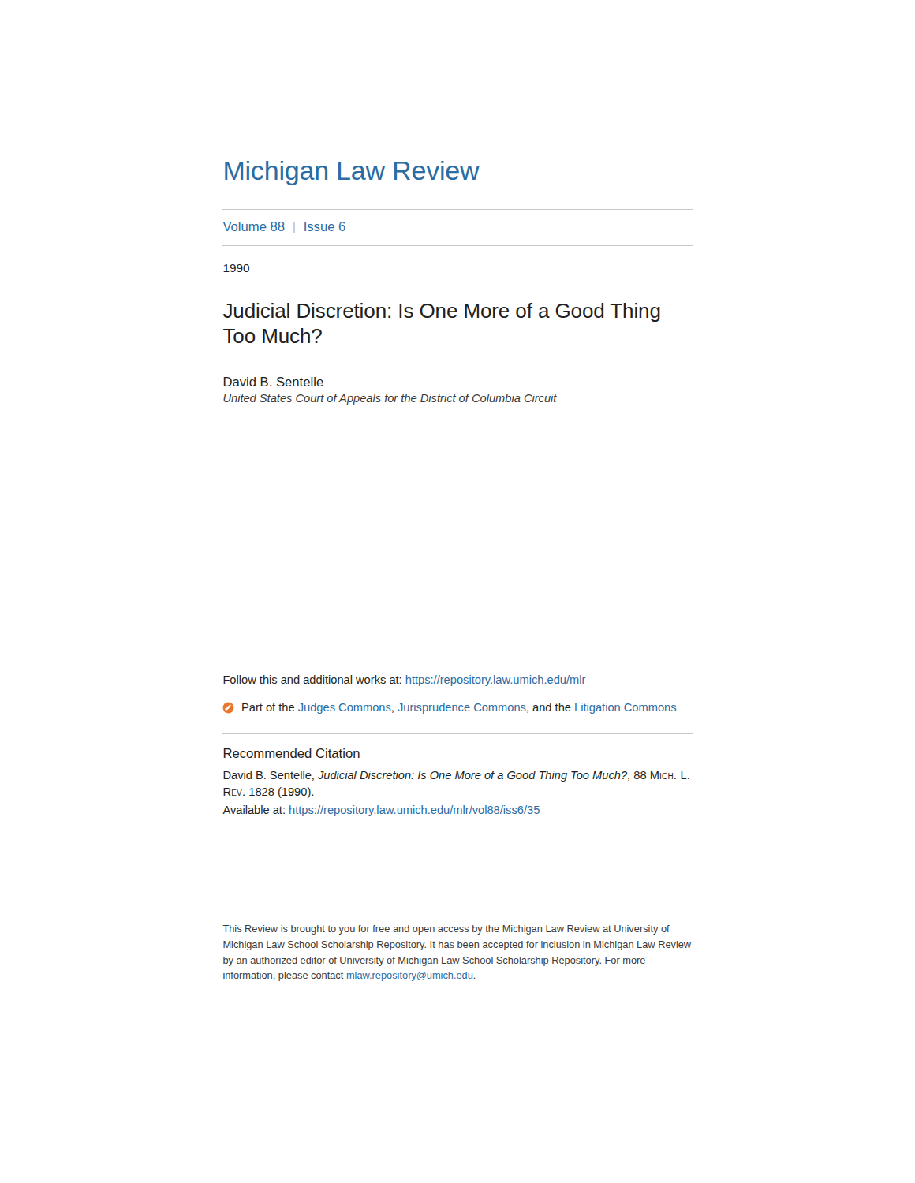Michigan Law Review
Volume 88|Issue 6
1990
Judicial Discretion: Is One More of a Good Thing Too Much?
David B. Sentelle
United States Court of Appeals for the District of Columbia Circuit
Follow this and additional works at: https://repository.law.umich.edu/mlr
Part of the Judges Commons, Jurisprudence Commons, and the Litigation Commons
Recommended Citation
David B. Sentelle, Judicial Discretion: Is One More of a Good Thing Too Much?, 88 Mich. L. Rev. 1828 (1990).
Available at: https://repository.law.umich.edu/mlr/vol88/iss6/35
This Review is brought to you for free and open access by the Michigan Law Review at University of Michigan Law School Scholarship Repository. It has been accepted for inclusion in Michigan Law Review by an authorized editor of University of Michigan Law School Scholarship Repository. For more information, please contact mlaw.repository@umich.edu.